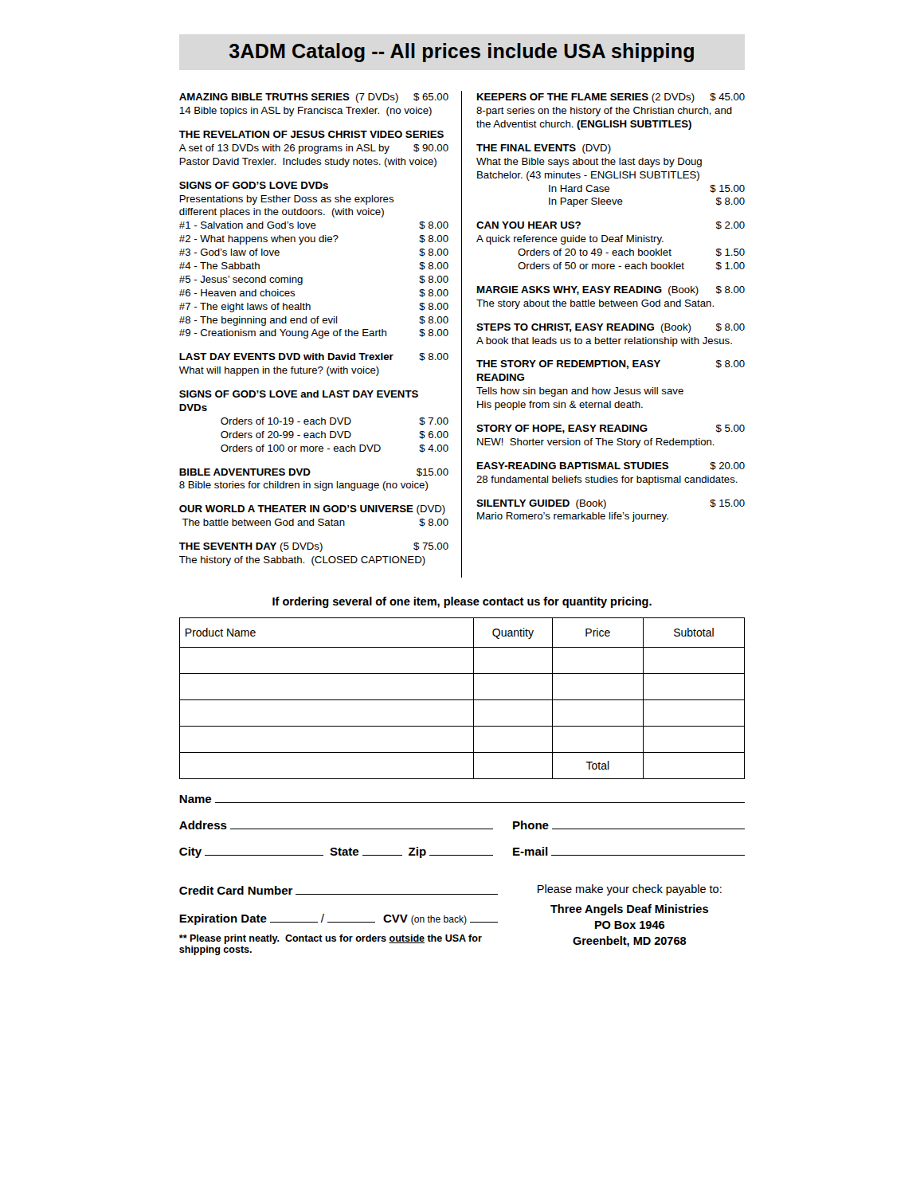3ADM Catalog -- All prices include USA shipping
AMAZING BIBLE TRUTHS SERIES (7 DVDs) $ 65.00
14 Bible topics in ASL by Francisca Trexler. (no voice)
THE REVELATION OF JESUS CHRIST VIDEO SERIES
A set of 13 DVDs with 26 programs in ASL by $ 90.00
Pastor David Trexler. Includes study notes. (with voice)
SIGNS OF GOD’S LOVE DVDs
Presentations by Esther Doss as she explores
different places in the outdoors. (with voice)
#1 - Salvation and God’s love$ 8.00
#2 - What happens when you die?$ 8.00
#3 - God’s law of love$ 8.00
#4 - The Sabbath$ 8.00
#5 - Jesus’ second coming$ 8.00
#6 - Heaven and choices$ 8.00
#7 - The eight laws of health$ 8.00
#8 - The beginning and end of evil$ 8.00
#9 - Creationism and Young Age of the Earth$ 8.00
LAST DAY EVENTS DVD with David Trexler $ 8.00
What will happen in the future? (with voice)
SIGNS OF GOD’S LOVE and LAST DAY EVENTS DVDs
Orders of 10-19 - each DVD$ 7.00
Orders of 20-99 - each DVD$ 6.00
Orders of 100 or more - each DVD$ 4.00
BIBLE ADVENTURES DVD $15.00
8 Bible stories for children in sign language (no voice)
OUR WORLD A THEATER IN GOD’S UNIVERSE (DVD)
The battle between God and Satan $ 8.00
THE SEVENTH DAY (5 DVDs) $ 75.00
The history of the Sabbath. (CLOSED CAPTIONED)
KEEPERS OF THE FLAME SERIES (2 DVDs) $ 45.00
8-part series on the history of the Christian church, and
the Adventist church. (ENGLISH SUBTITLES)
THE FINAL EVENTS (DVD)
What the Bible says about the last days by Doug
Batchelor. (43 minutes - ENGLISH SUBTITLES)
In Hard Case$ 15.00
In Paper Sleeve$ 8.00
CAN YOU HEAR US? $ 2.00
A quick reference guide to Deaf Ministry.
Orders of 20 to 49 - each booklet$ 1.50
Orders of 50 or more - each booklet$ 1.00
MARGIE ASKS WHY, EASY READING (Book) $ 8.00
The story about the battle between God and Satan.
STEPS TO CHRIST, EASY READING (Book) $ 8.00
A book that leads us to a better relationship with Jesus.
THE STORY OF REDEMPTION, EASY READING $ 8.00
Tells how sin began and how Jesus will save
His people from sin & eternal death.
STORY OF HOPE, EASY READING $ 5.00
NEW! Shorter version of The Story of Redemption.
EASY-READING BAPTISMAL STUDIES $ 20.00
28 fundamental beliefs studies for baptismal candidates.
SILENTLY GUIDED (Book) $ 15.00
Mario Romero’s remarkable life’s journey.
If ordering several of one item, please contact us for quantity pricing.
| Product Name | Quantity | Price | Subtotal |
| --- | --- | --- | --- |
| | | Total | |
Name
Address
Phone
City State Zip
E-mail
Credit Card Number
Expiration Date / CVV (on the back)
** Please print neatly. Contact us for orders outside the USA for shipping costs.
Please make your check payable to:
Three Angels Deaf Ministries
PO Box 1946
Greenbelt, MD 20768